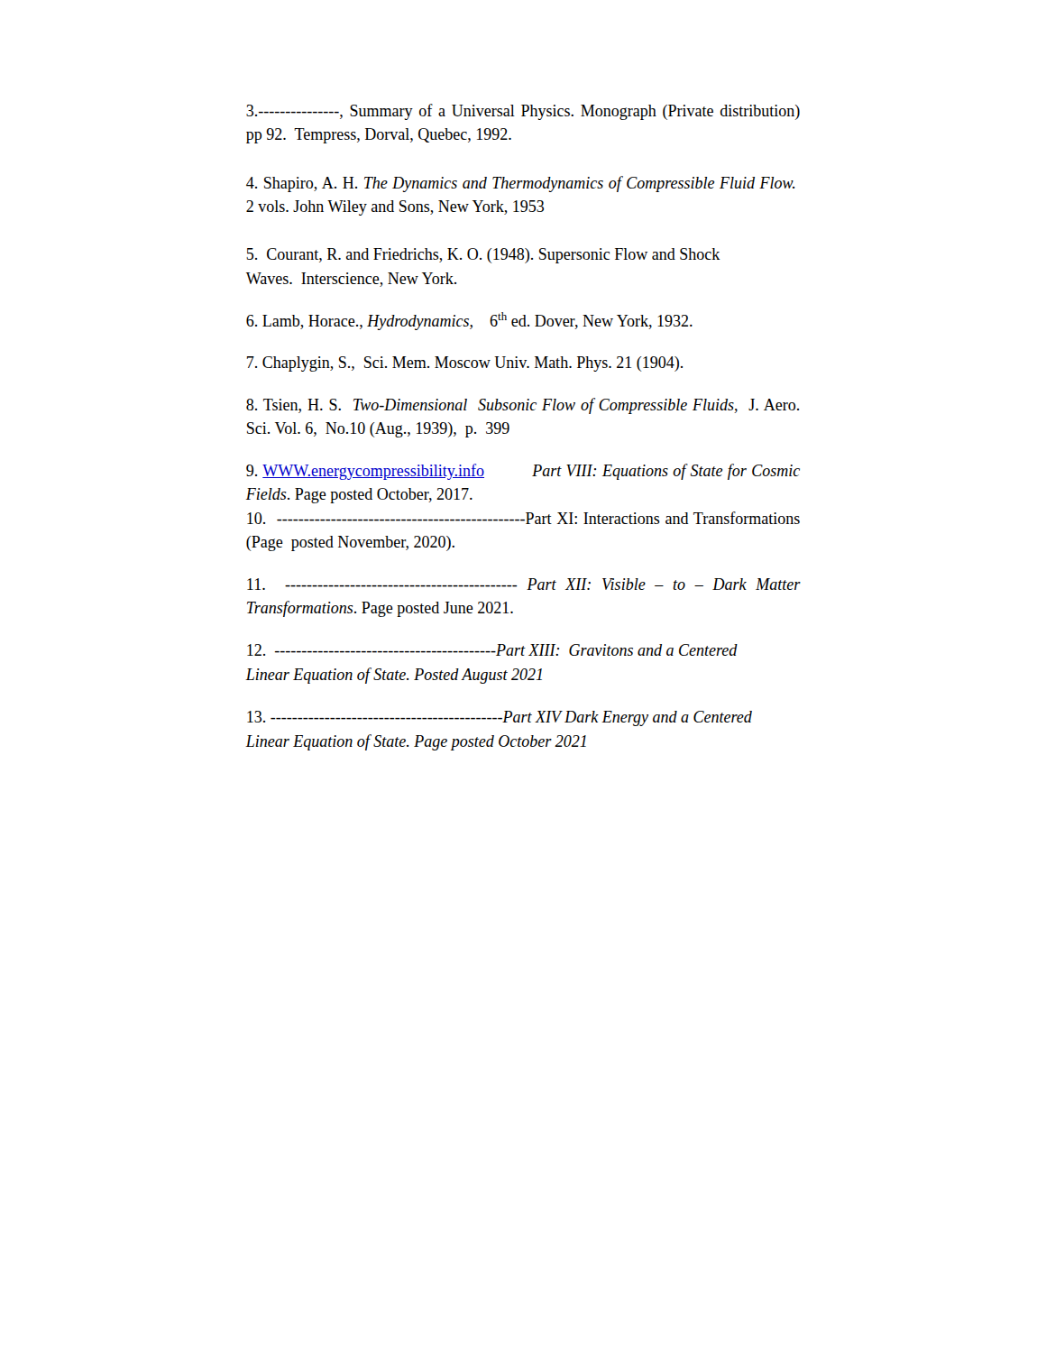3.---------------, Summary of a Universal Physics. Monograph (Private distribution) pp 92. Tempress, Dorval, Quebec, 1992.
4. Shapiro, A. H. The Dynamics and Thermodynamics of Compressible Fluid Flow. 2 vols. John Wiley and Sons, New York, 1953
5. Courant, R. and Friedrichs, K. O. (1948). Supersonic Flow and Shock
Waves. Interscience, New York.
6. Lamb, Horace., Hydrodynamics, 6th ed. Dover, New York, 1932.
7. Chaplygin, S., Sci. Mem. Moscow Univ. Math. Phys. 21 (1904).
8. Tsien, H. S. Two-Dimensional Subsonic Flow of Compressible Fluids, J. Aero. Sci. Vol. 6, No.10 (Aug., 1939), p. 399
9. WWW.energycompressibility.info Part VIII: Equations of State for Cosmic Fields. Page posted October, 2017.
10. ----------------------------------------------Part XI: Interactions and Transformations (Page posted November, 2020).
11. ------------------------------------------- Part XII: Visible – to – Dark Matter Transformations. Page posted June 2021.
12. -----------------------------------------Part XIII: Gravitons and a Centered
Linear Equation of State. Posted August 2021
13. -------------------------------------------Part XIV Dark Energy and a Centered
Linear Equation of State. Page posted October 2021